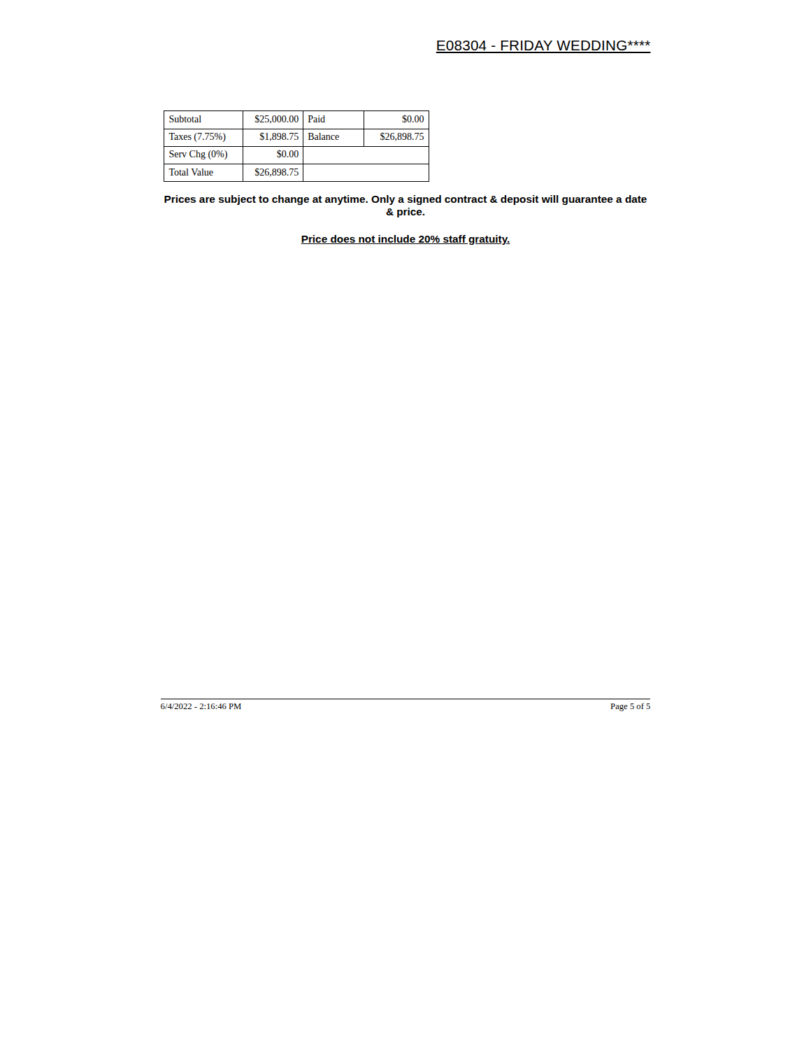E08304 - FRIDAY WEDDING****
| Subtotal | $25,000.00 | Paid | $0.00 |
| Taxes (7.75%) | $1,898.75 | Balance | $26,898.75 |
| Serv Chg (0%) | $0.00 | |
| Total Value | $26,898.75 | |
Prices are subject to change at anytime. Only a signed contract & deposit will guarantee a date & price.
Price does not include 20% staff gratuity.
6/4/2022 - 2:16:46 PM
Page 5 of 5